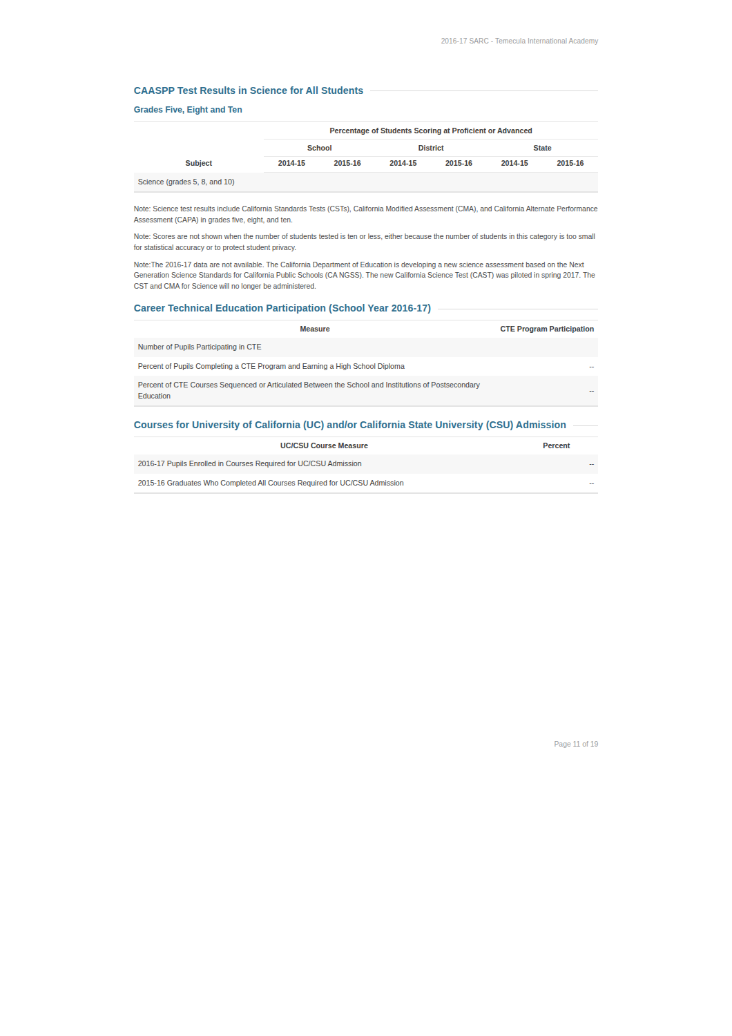2016-17 SARC - Temecula International Academy
CAASPP Test Results in Science for All Students
Grades Five, Eight and Ten
| Subject | Percentage of Students Scoring at Proficient or Advanced |
| --- | --- |
| School | District | State |
| 2014-15 | 2015-16 | 2014-15 | 2015-16 | 2014-15 | 2015-16 |
| Science (grades 5, 8, and 10) | | | | | | |
Note: Science test results include California Standards Tests (CSTs), California Modified Assessment (CMA), and California Alternate Performance Assessment (CAPA) in grades five, eight, and ten.
Note: Scores are not shown when the number of students tested is ten or less, either because the number of students in this category is too small for statistical accuracy or to protect student privacy.
Note:The 2016-17 data are not available. The California Department of Education is developing a new science assessment based on the Next Generation Science Standards for California Public Schools (CA NGSS). The new California Science Test (CAST) was piloted in spring 2017. The CST and CMA for Science will no longer be administered.
Career Technical Education Participation (School Year 2016-17)
| Measure | CTE Program Participation |
| --- | --- |
| Number of Pupils Participating in CTE | |
| Percent of Pupils Completing a CTE Program and Earning a High School Diploma | -- |
| Percent of CTE Courses Sequenced or Articulated Between the School and Institutions of Postsecondary Education | -- |
Courses for University of California (UC) and/or California State University (CSU) Admission
| UC/CSU Course Measure | Percent |
| --- | --- |
| 2016-17 Pupils Enrolled in Courses Required for UC/CSU Admission | -- |
| 2015-16 Graduates Who Completed All Courses Required for UC/CSU Admission | -- |
Page 11 of 19